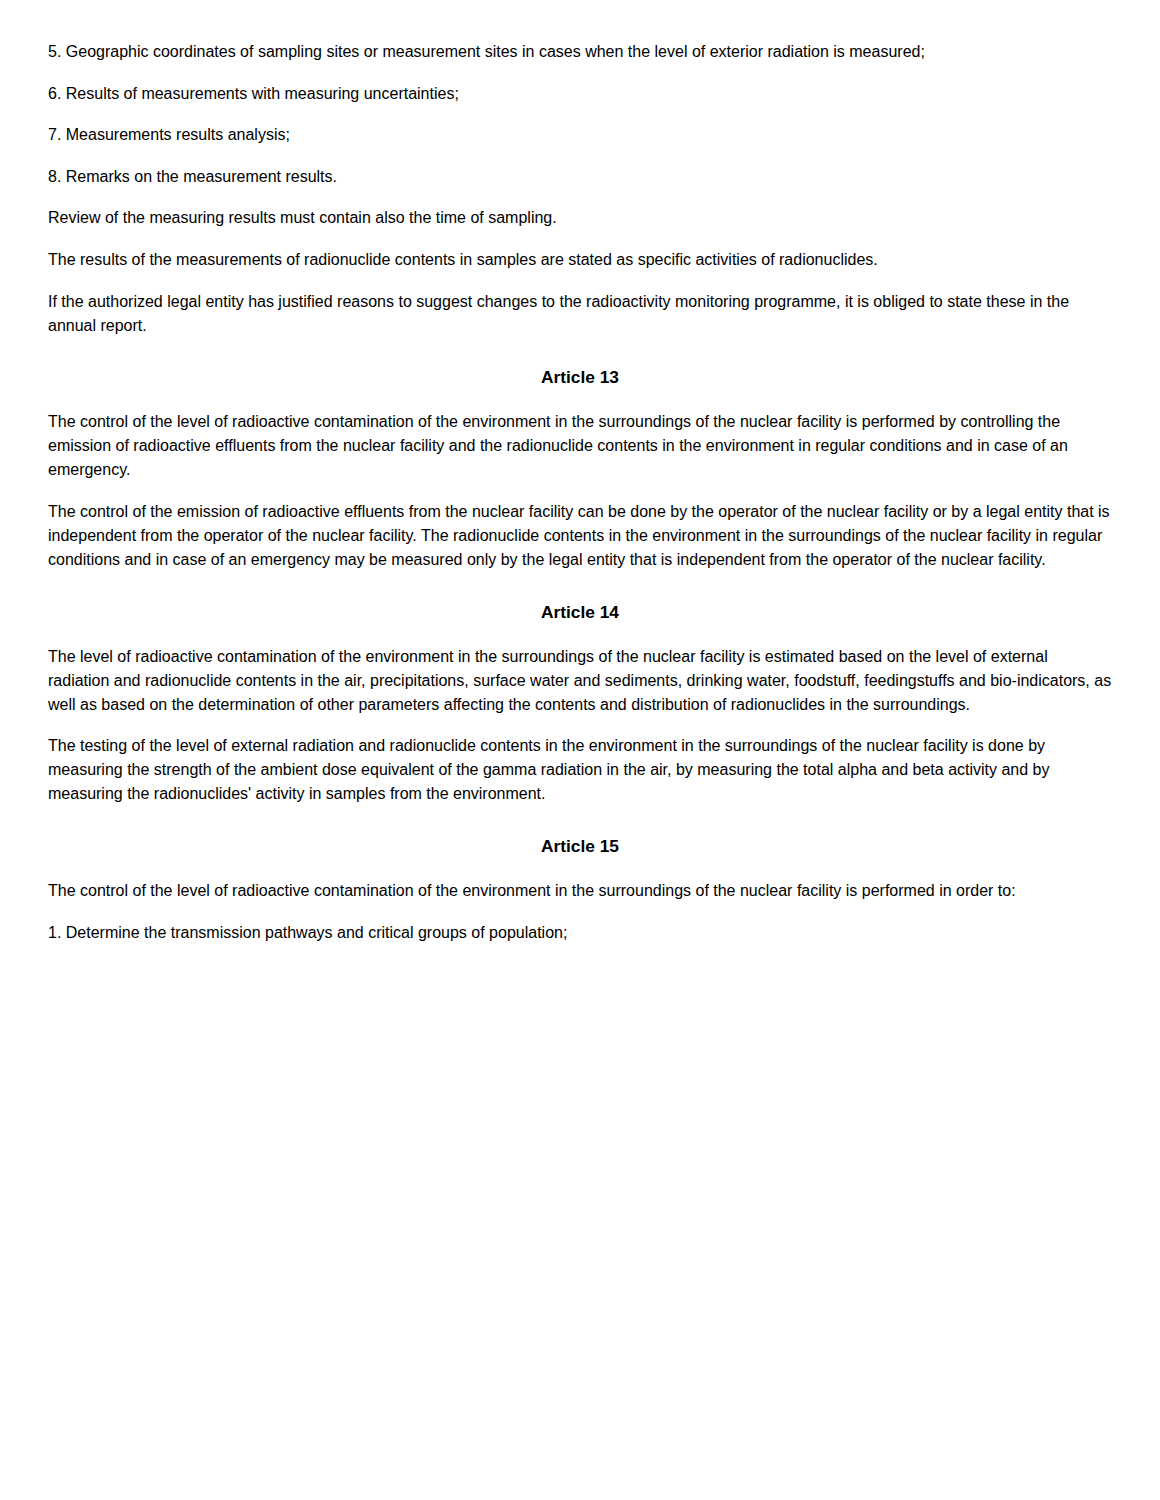5. Geographic coordinates of sampling sites or measurement sites in cases when the level of exterior radiation is measured;
6. Results of measurements with measuring uncertainties;
7. Measurements results analysis;
8. Remarks on the measurement results.
Review of the measuring results must contain also the time of sampling.
The results of the measurements of radionuclide contents in samples are stated as specific activities of radionuclides.
If the authorized legal entity has justified reasons to suggest changes to the radioactivity monitoring programme, it is obliged to state these in the annual report.
Article 13
The control of the level of radioactive contamination of the environment in the surroundings of the nuclear facility is performed by controlling the emission of radioactive effluents from the nuclear facility and the radionuclide contents in the environment in regular conditions and in case of an emergency.
The control of the emission of radioactive effluents from the nuclear facility can be done by the operator of the nuclear facility or by a legal entity that is independent from the operator of the nuclear facility. The radionuclide contents in the environment in the surroundings of the nuclear facility in regular conditions and in case of an emergency may be measured only by the legal entity that is independent from the operator of the nuclear facility.
Article 14
The level of radioactive contamination of the environment in the surroundings of the nuclear facility is estimated based on the level of external radiation and radionuclide contents in the air, precipitations, surface water and sediments, drinking water, foodstuff, feedingstuffs and bio-indicators, as well as based on the determination of other parameters affecting the contents and distribution of radionuclides in the surroundings.
The testing of the level of external radiation and radionuclide contents in the environment in the surroundings of the nuclear facility is done by measuring the strength of the ambient dose equivalent of the gamma radiation in the air, by measuring the total alpha and beta activity and by measuring the radionuclides' activity in samples from the environment.
Article 15
The control of the level of radioactive contamination of the environment in the surroundings of the nuclear facility is performed in order to:
1. Determine the transmission pathways and critical groups of population;